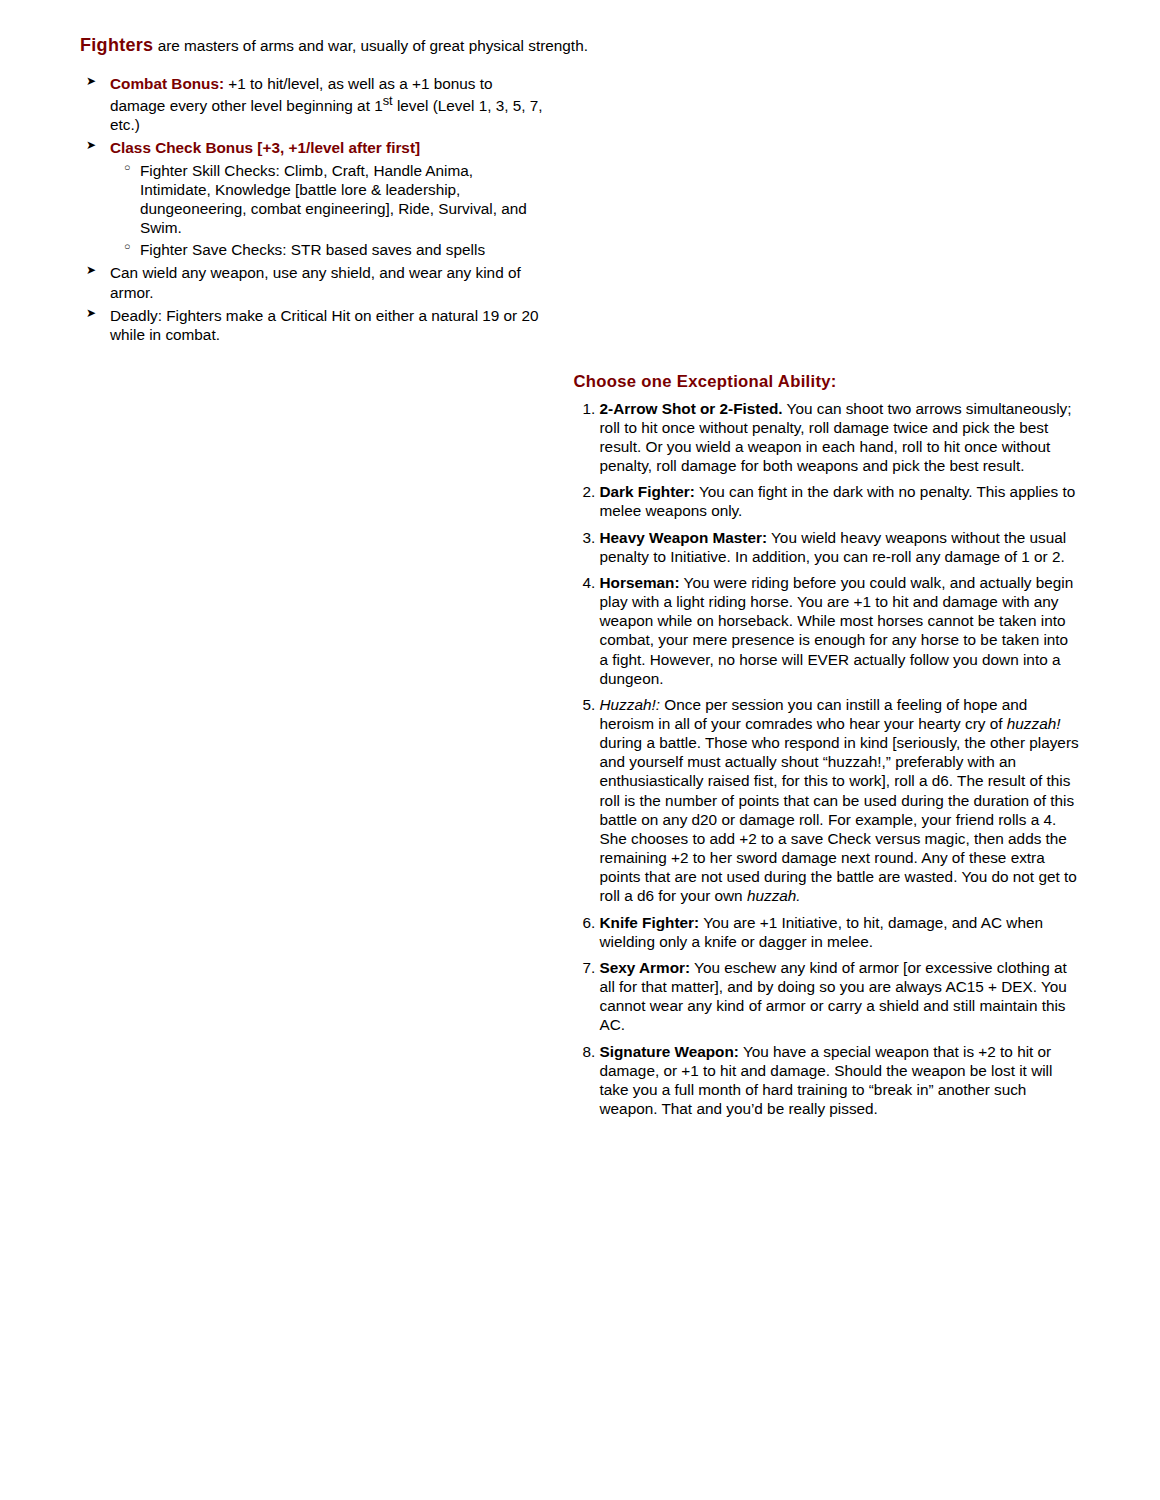Fighters
are masters of arms and war, usually of great physical strength.
Combat Bonus: +1 to hit/level, as well as a +1 bonus to damage every other level beginning at 1st level (Level 1, 3, 5, 7, etc.)
Class Check Bonus [+3, +1/level after first]
Fighter Skill Checks: Climb, Craft, Handle Anima, Intimidate, Knowledge [battle lore & leadership, dungeoneering, combat engineering], Ride, Survival, and Swim.
Fighter Save Checks: STR based saves and spells
Can wield any weapon, use any shield, and wear any kind of armor.
Deadly: Fighters make a Critical Hit on either a natural 19 or 20 while in combat.
Choose one Exceptional Ability:
2-Arrow Shot or 2-Fisted. You can shoot two arrows simultaneously; roll to hit once without penalty, roll damage twice and pick the best result. Or you wield a weapon in each hand, roll to hit once without penalty, roll damage for both weapons and pick the best result.
Dark Fighter: You can fight in the dark with no penalty. This applies to melee weapons only.
Heavy Weapon Master: You wield heavy weapons without the usual penalty to Initiative. In addition, you can re-roll any damage of 1 or 2.
Horseman: You were riding before you could walk, and actually begin play with a light riding horse. You are +1 to hit and damage with any weapon while on horseback. While most horses cannot be taken into combat, your mere presence is enough for any horse to be taken into a fight. However, no horse will EVER actually follow you down into a dungeon.
Huzzah!: Once per session you can instill a feeling of hope and heroism in all of your comrades who hear your hearty cry of huzzah! during a battle. Those who respond in kind [seriously, the other players and yourself must actually shout “huzzah!,” preferably with an enthusiastically raised fist, for this to work], roll a d6. The result of this roll is the number of points that can be used during the duration of this battle on any d20 or damage roll. For example, your friend rolls a 4. She chooses to add +2 to a save Check versus magic, then adds the remaining +2 to her sword damage next round. Any of these extra points that are not used during the battle are wasted. You do not get to roll a d6 for your own huzzah.
Knife Fighter: You are +1 Initiative, to hit, damage, and AC when wielding only a knife or dagger in melee.
Sexy Armor: You eschew any kind of armor [or excessive clothing at all for that matter], and by doing so you are always AC15 + DEX. You cannot wear any kind of armor or carry a shield and still maintain this AC.
Signature Weapon: You have a special weapon that is +2 to hit or damage, or +1 to hit and damage. Should the weapon be lost it will take you a full month of hard training to “break in” another such weapon. That and you’d be really pissed.